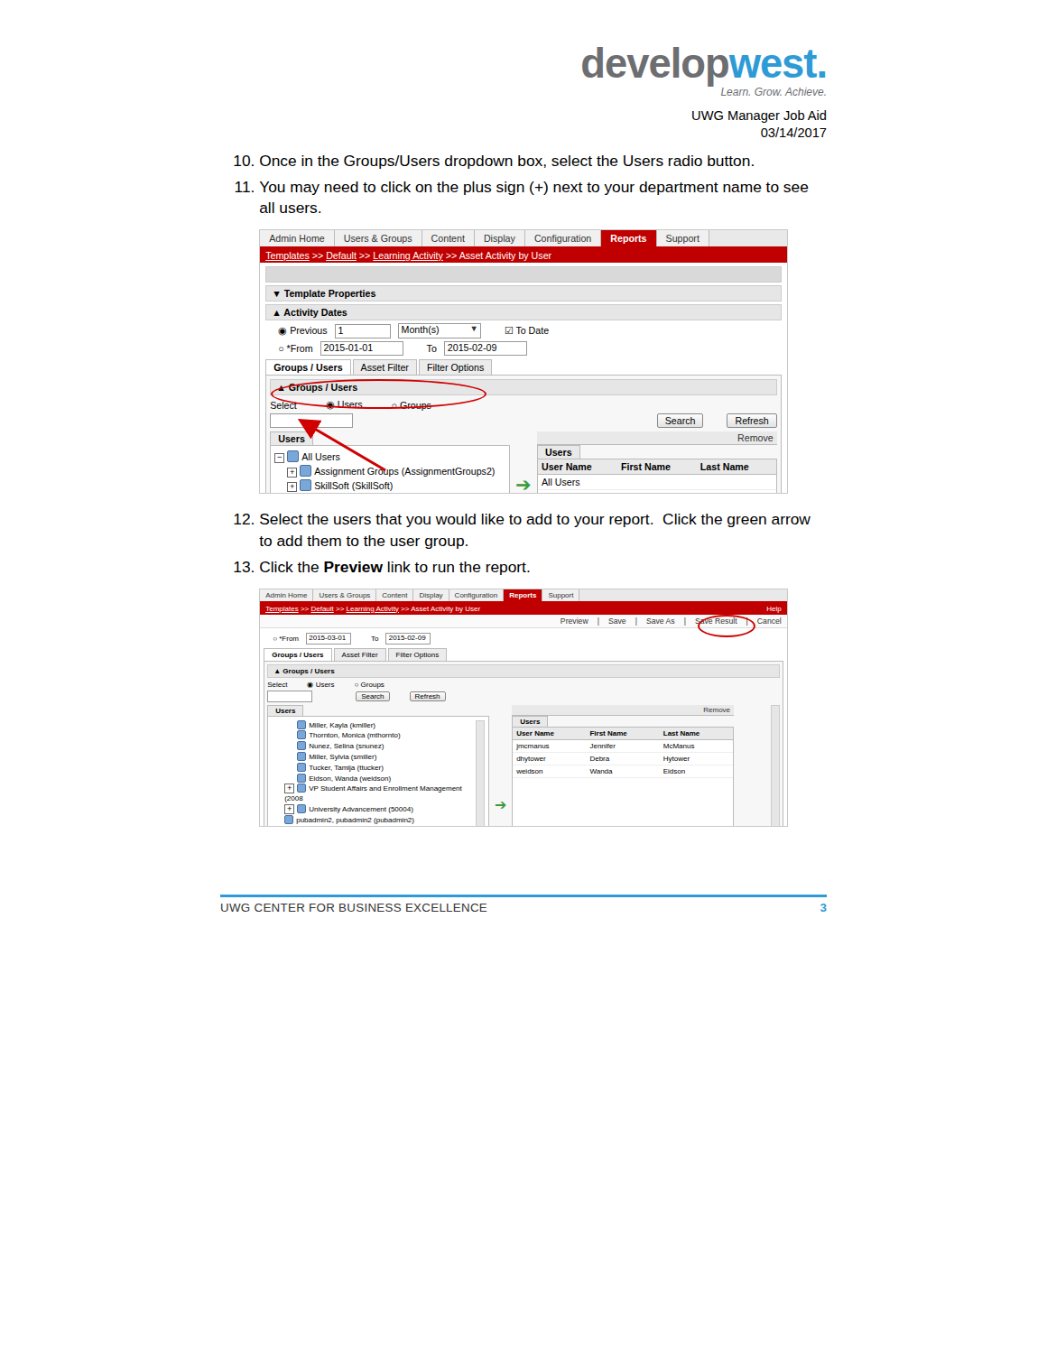develop west.
Learn. Grow. Achieve.
UWG Manager Job Aid
03/14/2017
Once in the Groups/Users dropdown box, select the Users radio button.
You may need to click on the plus sign (+) next to your department name to see all users.
Admin Home
Users & Groups
Content
Display
Configuration
Reports
Support
Templates >> Default >> Learning Activity >> Asset Activity by User
▼ Template Properties
▲ Activity Dates
◉ Previous 1 Month(s) ☑ To Date
○ *From 2015-01-01 To 2015-02-09
Groups / Users
Asset Filter
Filter Options
▲ Groups / Users
Select ◉ Users ○ Groups
Search Refresh
Users
− All Users
+ Assignment Groups (AssignmentGroups2)
+ SkillSoft (SkillSoft)
➔
Remove
Users
User Name
First Name
Last Name
All Users
Select the users that you would like to add to your report. Click the green arrow to add them to the user group.
Click the Preview link to run the report.
Admin Home
Users & Groups
Content
Display
Configuration
Reports
Support
Templates >> Default >> Learning Activity >> Asset Activity by User Help
Preview|Save|Save As|Save Result|Cancel
○ *From 2015-03-01 To 2015-02-09
Groups / Users
Asset Filter
Filter Options
▲ Groups / Users
Select ◉ Users ○ Groups
Search Refresh
Users
Miller, Kayla (kmiller)
Thornton, Monica (mthornto)
Nunez, Selina (snunez)
Miller, Sylvia (smiller)
Tucker, Tamija (ttucker)
Eidson, Wanda (weidson)
+ VP Student Affairs and Enrollment Management (2008
+ University Advancement (50004)
pubadmin2, pubadmin2 (pubadmin2)
pubadmin3, pubadmin3 (pubadmin3)
McGovern, Charlene (charlene_mcgovern@skillsoft.com)
DoNotDelete, ClientBCSAdmin (bcsadmin)
◀
▶
Activated
Deactivated
➔
Remove
Users
User Name
First Name
Last Name
jmcmanus
Jennifer
McManus
dhytower
Debra
Hytower
weidson
Wanda
Eidson
☐ Select Subgroups
UWG CENTER FOR BUSINESS EXCELLENCE
3